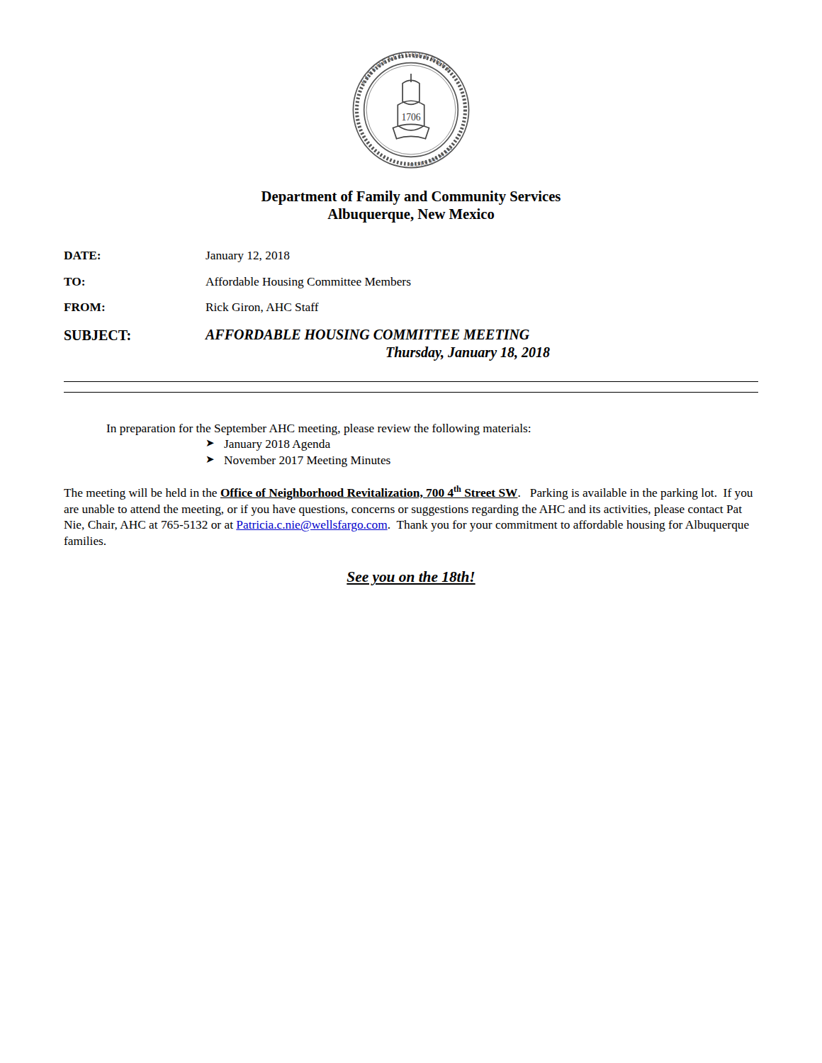Department of Family and Community Services
Albuquerque, New Mexico
| DATE: | January 12, 2018 |
| TO: | Affordable Housing Committee Members |
| FROM: | Rick Giron, AHC Staff |
| SUBJECT: | AFFORDABLE HOUSING COMMITTEE MEETING Thursday, January 18, 2018 |
In preparation for the September AHC meeting, please review the following materials:
January 2018 Agenda
November 2017 Meeting Minutes
The meeting will be held in the Office of Neighborhood Revitalization, 700 4th Street SW. Parking is available in the parking lot. If you are unable to attend the meeting, or if you have questions, concerns or suggestions regarding the AHC and its activities, please contact Pat Nie, Chair, AHC at 765-5132 or at Patricia.c.nie@wellsfargo.com. Thank you for your commitment to affordable housing for Albuquerque families.
See you on the 18th!